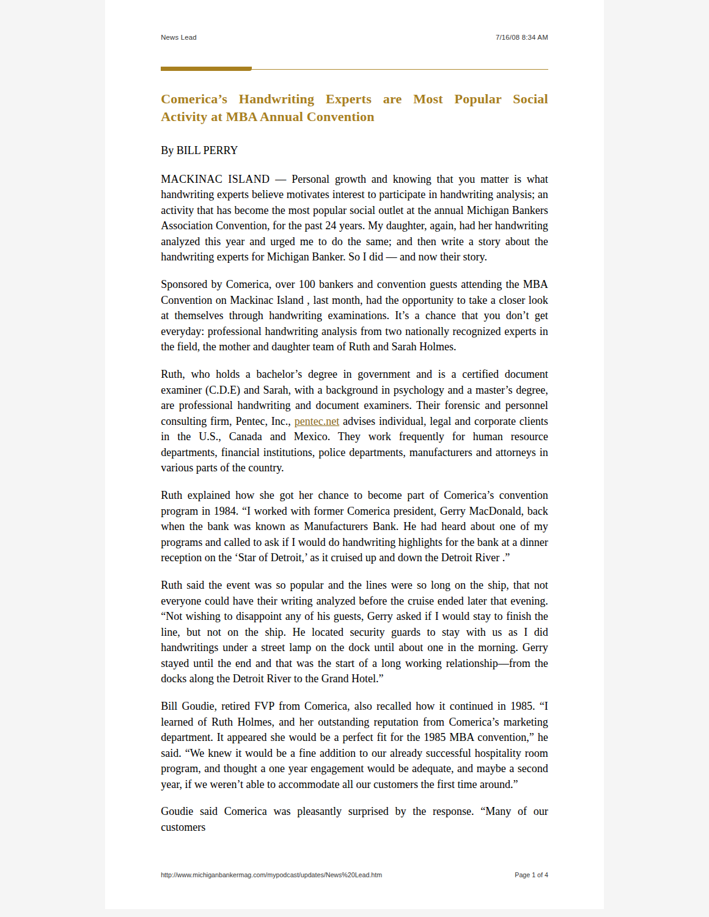News Lead 7/16/08 8:34 AM
Comerica’s Handwriting Experts are Most Popular Social Activity at MBA Annual Convention
By BILL PERRY
MACKINAC ISLAND — Personal growth and knowing that you matter is what handwriting experts believe motivates interest to participate in handwriting analysis; an activity that has become the most popular social outlet at the annual Michigan Bankers Association Convention, for the past 24 years. My daughter, again, had her handwriting analyzed this year and urged me to do the same; and then write a story about the handwriting experts for Michigan Banker. So I did — and now their story.
Sponsored by Comerica, over 100 bankers and convention guests attending the MBA Convention on Mackinac Island , last month, had the opportunity to take a closer look at themselves through handwriting examinations. It’s a chance that you don’t get everyday: professional handwriting analysis from two nationally recognized experts in the field, the mother and daughter team of Ruth and Sarah Holmes.
Ruth, who holds a bachelor’s degree in government and is a certified document examiner (C.D.E) and Sarah, with a background in psychology and a master’s degree, are professional handwriting and document examiners. Their forensic and personnel consulting firm, Pentec, Inc., pentec.net advises individual, legal and corporate clients in the U.S., Canada and Mexico. They work frequently for human resource departments, financial institutions, police departments, manufacturers and attorneys in various parts of the country.
Ruth explained how she got her chance to become part of Comerica’s convention program in 1984. “I worked with former Comerica president, Gerry MacDonald, back when the bank was known as Manufacturers Bank. He had heard about one of my programs and called to ask if I would do handwriting highlights for the bank at a dinner reception on the ‘Star of Detroit,’ as it cruised up and down the Detroit River .”
Ruth said the event was so popular and the lines were so long on the ship, that not everyone could have their writing analyzed before the cruise ended later that evening. “Not wishing to disappoint any of his guests, Gerry asked if I would stay to finish the line, but not on the ship. He located security guards to stay with us as I did handwritings under a street lamp on the dock until about one in the morning. Gerry stayed until the end and that was the start of a long working relationship—from the docks along the Detroit River to the Grand Hotel.”
Bill Goudie, retired FVP from Comerica, also recalled how it continued in 1985. “I learned of Ruth Holmes, and her outstanding reputation from Comerica’s marketing department. It appeared she would be a perfect fit for the 1985 MBA convention,” he said. “We knew it would be a fine addition to our already successful hospitality room program, and thought a one year engagement would be adequate, and maybe a second year, if we weren’t able to accommodate all our customers the first time around.”
Goudie said Comerica was pleasantly surprised by the response. “Many of our customers
http://www.michiganbankermag.com/mypodcast/updates/News%20Lead.htm Page 1 of 4